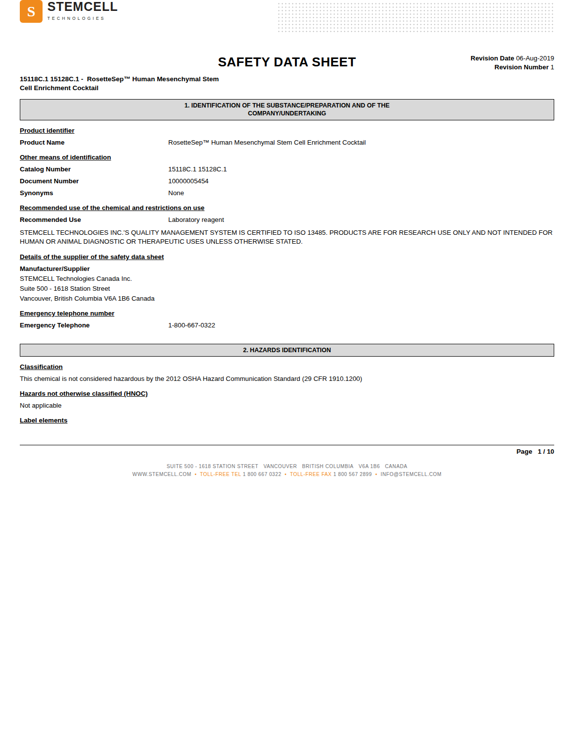STEMCELL
TECHNOLOGIES
SAFETY DATA SHEET
Revision Date 06-Aug-2019
Revision Number 1
15118C.1 15128C.1 - RosetteSep™ Human Mesenchymal Stem
Cell Enrichment Cocktail
1. IDENTIFICATION OF THE SUBSTANCE/PREPARATION AND OF THE
COMPANY/UNDERTAKING
Product identifier
Product Name
RosetteSep™ Human Mesenchymal Stem Cell Enrichment Cocktail
Other means of identification
Catalog Number
15118C.1 15128C.1
Document Number
10000005454
Synonyms
None
Recommended use of the chemical and restrictions on use
Recommended Use
Laboratory reagent
STEMCELL TECHNOLOGIES INC.'S QUALITY MANAGEMENT SYSTEM IS CERTIFIED TO ISO 13485. PRODUCTS ARE FOR RESEARCH USE ONLY AND NOT INTENDED FOR HUMAN OR ANIMAL DIAGNOSTIC OR THERAPEUTIC USES UNLESS OTHERWISE STATED.
Details of the supplier of the safety data sheet
Manufacturer/Supplier
STEMCELL Technologies Canada Inc.
Suite 500 - 1618 Station Street
Vancouver, British Columbia V6A 1B6 Canada
Emergency telephone number
Emergency Telephone
1-800-667-0322
2. HAZARDS IDENTIFICATION
Classification
This chemical is not considered hazardous by the 2012 OSHA Hazard Communication Standard (29 CFR 1910.1200)
Hazards not otherwise classified (HNOC)
Not applicable
Label elements
Page 1 / 10
SUITE 500 - 1618 STATION STREET VANCOUVER BRITISH COLUMBIA V6A 1B6 CANADA
WWW.STEMCELL.COM • TOLL-FREE TEL 1 800 667 0322 • TOLL-FREE FAX 1 800 567 2899 • INFO@STEMCELL.COM